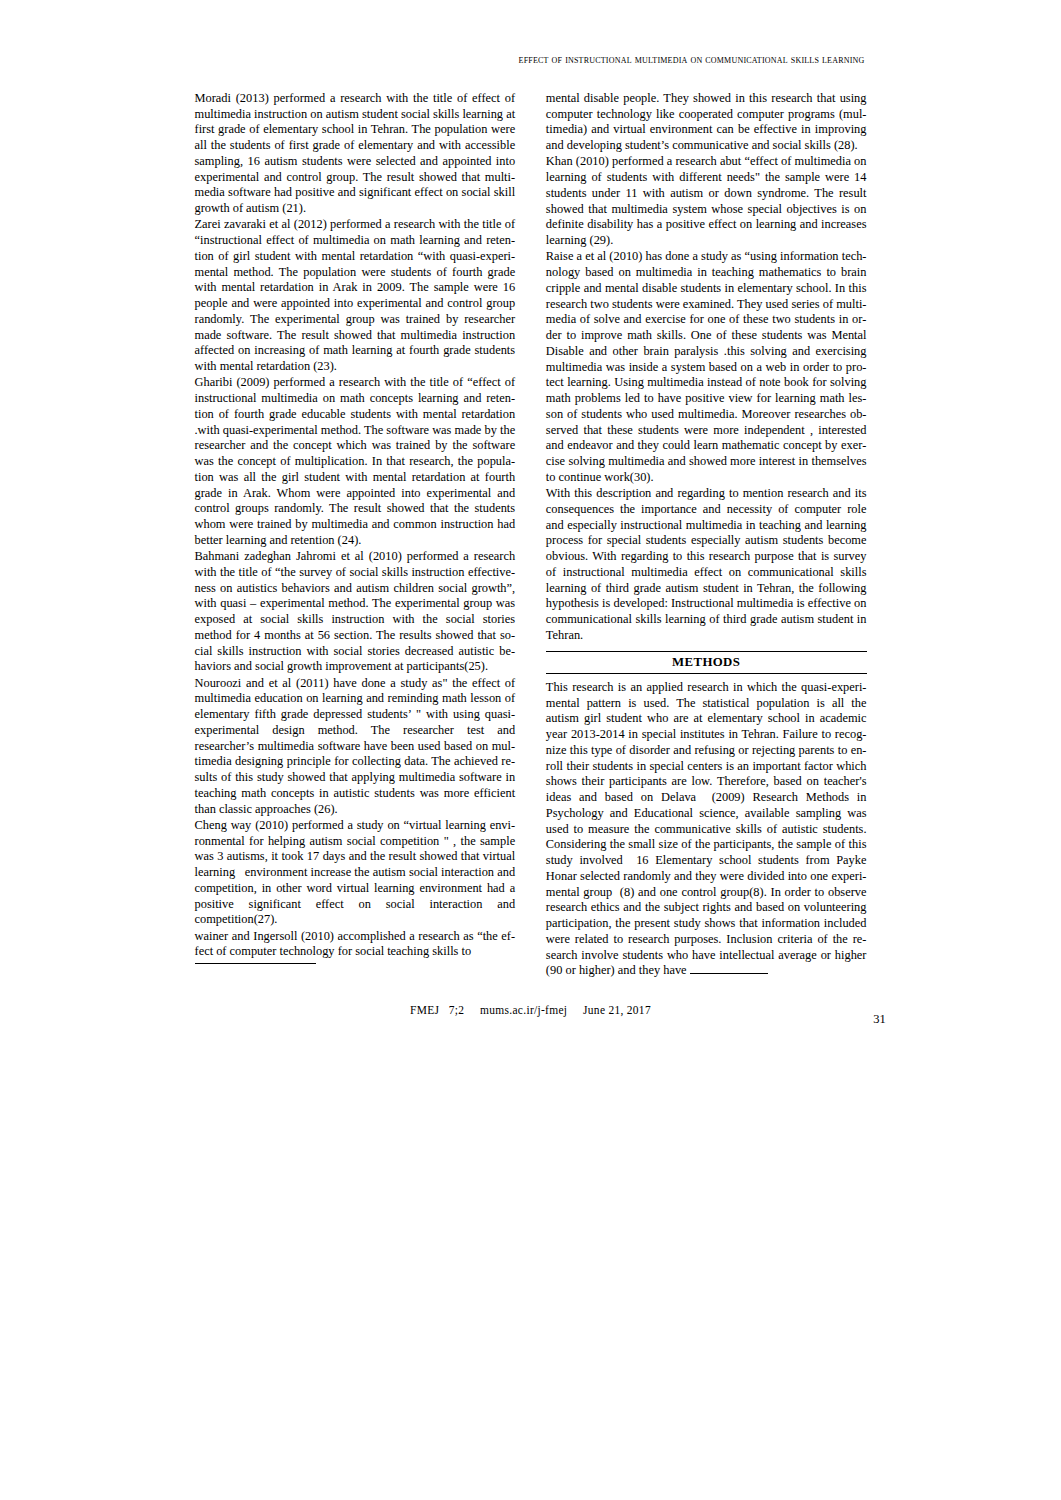effect of instructional multimedia on communicational skills learning
Moradi (2013) performed a research with the title of effect of multimedia instruction on autism student social skills learning at first grade of elementary school in Tehran. The population were all the students of first grade of elementary and with accessible sampling, 16 autism students were selected and appointed into experimental and control group. The result showed that multimedia software had positive and significant effect on social skill growth of autism (21).
Zarei zavaraki et al (2012) performed a research with the title of “instructional effect of multimedia on math learning and retention of girl student with mental retardation “with quasi-experimental method. The population were students of fourth grade with mental retardation in Arak in 2009. The sample were 16 people and were appointed into experimental and control group randomly. The experimental group was trained by researcher made software. The result showed that multimedia instruction affected on increasing of math learning at fourth grade students with mental retardation (23).
Gharibi (2009) performed a research with the title of “effect of instructional multimedia on math concepts learning and retention of fourth grade educable students with mental retardation .with quasi-experimental method. The software was made by the researcher and the concept which was trained by the software was the concept of multiplication. In that research, the population was all the girl student with mental retardation at fourth grade in Arak. Whom were appointed into experimental and control groups randomly. The result showed that the students whom were trained by multimedia and common instruction had better learning and retention (24).
Bahmani zadeghan Jahromi et al (2010) performed a research with the title of “the survey of social skills instruction effectiveness on autistics behaviors and autism children social growth”, with quasi – experimental method. The experimental group was exposed at social skills instruction with the social stories method for 4 months at 56 section. The results showed that social skills instruction with social stories decreased autistic behaviors and social growth improvement at participants(25).
Nouroozi and et al (2011) have done a study as" the effect of multimedia education on learning and reminding math lesson of elementary fifth grade depressed students’ " with using quasi-experimental design method. The researcher test and researcher’s multimedia software have been used based on multimedia designing principle for collecting data. The achieved results of this study showed that applying multimedia software in teaching math concepts in autistic students was more efficient than classic approaches (26).
Cheng way (2010) performed a study on “virtual learning environmental for helping autism social competition " , the sample was 3 autisms, it took 17 days and the result showed that virtual learning environment increase the autism social interaction and competition, in other word virtual learning environment had a positive significant effect on social interaction and competition(27).
wainer and Ingersoll (2010) accomplished a research as “the effect of computer technology for social teaching skills to
mental disable people. They showed in this research that using computer technology like cooperated computer programs (multimedia) and virtual environment can be effective in improving and developing student’s communicative and social skills (28).
Khan (2010) performed a research abut “effect of multimedia on learning of students with different needs" the sample were 14 students under 11 with autism or down syndrome. The result showed that multimedia system whose special objectives is on definite disability has a positive effect on learning and increases learning (29).
Raise a et al (2010) has done a study as “using information technology based on multimedia in teaching mathematics to brain cripple and mental disable students in elementary school. In this research two students were examined. They used series of multimedia of solve and exercise for one of these two students in order to improve math skills. One of these students was Mental Disable and other brain paralysis .this solving and exercising multimedia was inside a system based on a web in order to protect learning. Using multimedia instead of note book for solving math problems led to have positive view for learning math lesson of students who used multimedia. Moreover researches observed that these students were more independent , interested and endeavor and they could learn mathematic concept by exercise solving multimedia and showed more interest in themselves to continue work(30).
With this description and regarding to mention research and its consequences the importance and necessity of computer role and especially instructional multimedia in teaching and learning process for special students especially autism students become obvious. With regarding to this research purpose that is survey of instructional multimedia effect on communicational skills learning of third grade autism student in Tehran, the following hypothesis is developed: Instructional multimedia is effective on communicational skills learning of third grade autism student in Tehran.
METHODS
This research is an applied research in which the quasi-experimental pattern is used. The statistical population is all the autism girl student who are at elementary school in academic year 2013-2014 in special institutes in Tehran. Failure to recognize this type of disorder and refusing or rejecting parents to enroll their students in special centers is an important factor which shows their participants are low. Therefore, based on teacher's ideas and based on Delava (2009) Research Methods in Psychology and Educational science, available sampling was used to measure the communicative skills of autistic students. Considering the small size of the participants, the sample of this study involved 16 Elementary school students from Payke Honar selected randomly and they were divided into one experimental group (8) and one control group(8). In order to observe research ethics and the subject rights and based on volunteering participation, the present study shows that information included were related to research purposes. Inclusion criteria of the research involve students who have intellectual average or higher (90 or higher) and they have
FMEJ 7;2 mums.ac.ir/j-fmej June 21, 2017
31